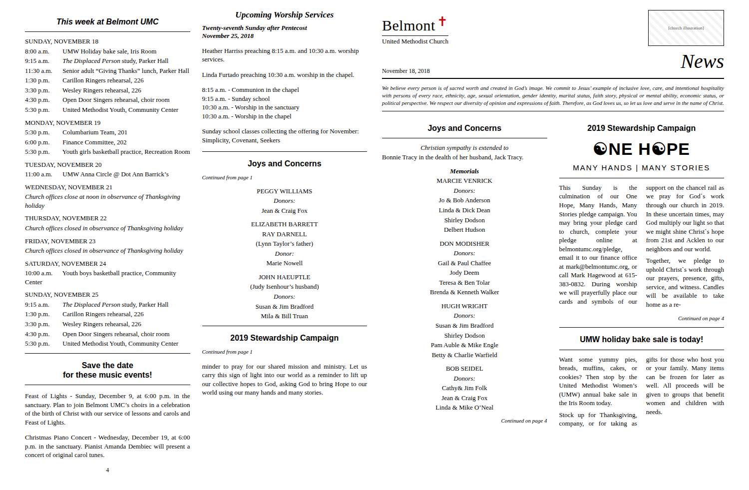This week at Belmont UMC
Sunday, November 18
8:00 a.m. UMW Holiday bake sale, Iris Room
9:15 a.m. The Displaced Person study, Parker Hall
11:30 a.m. Senior adult “Giving Thanks” lunch, Parker Hall
1:30 p.m. Carillon Ringers rehearsal, 226
3:30 p.m. Wesley Ringers rehearsal, 226
4:30 p.m. Open Door Singers rehearsal, choir room
5:30 p.m. United Methodist Youth, Community Center
Monday, November 19
5:30 p.m. Columbarium Team, 201
6:00 p.m. Finance Committee, 202
5:30 p.m. Youth girls basketball practice, Recreation Room
Tuesday, November 20
11:00 a.m. UMW Anna Circle @ Dot Ann Barrick’s
Wednesday, November 21
Church offices close at noon in observance of Thanksgiving holiday
Thursday, November 22
Church offices closed in observance of Thanksgiving holiday
Friday, November 23
Church offices closed in observance of Thanksgiving holiday
Saturday, November 24
10:00 a.m. Youth boys basketball practice, Community Center
Sunday, November 25
9:15 a.m. The Displaced Person study, Parker Hall
1:30 p.m. Carillon Ringers rehearsal, 226
3:30 p.m. Wesley Ringers rehearsal, 226
4:30 p.m. Open Door Singers rehearsal, choir room
5:30 p.m. United Methodist Youth, Community Center
Save the date
for these music events!
Feast of Lights - Sunday, December 9, at 6:00 p.m. in the sanctuary. Plan to join Belmont UMC’s choirs in a celebration of the birth of Christ with our service of lessons and carols and Feast of Lights.
Christmas Piano Concert - Wednesday, December 19, at 6:00 p.m. in the sanctuary. Pianist Amanda Dembiec will present a concert of original carol tunes.
4
Upcoming Worship Services
Twenty-seventh Sunday after Pentecost
November 25, 2018
Heather Harriss preaching 8:15 a.m. and 10:30 a.m. worship services.
Linda Furtado preaching 10:30 a.m. worship in the chapel.
8:15 a.m. - Communion in the chapel
9:15 a.m. - Sunday school
10:30 a.m. - Worship in the sanctuary
10:30 a.m. - Worship in the chapel
Sunday school classes collecting the offering for November: Simplicity, Covenant, Seekers
Joys and Concerns
Continued from page 1
Peggy Williams
Donors:
Jean & Craig Fox
Elizabeth Barrett
Ray Darnell
(Lynn Taylor’s father)
Donor:
Marie Nowell
John Haeuptle
(Judy Isenhour’s husband)
Donors:
Susan & Jim Bradford
Mila & Bill Truan
2019 Stewardship Campaign
Continued from page 1
minder to pray for our shared mission and ministry. Let us carry this sign of light into our world as a reminder to lift up our collective hopes to God, asking God to bring Hope to our world using our many hands and many stories.
Belmont ✝
United Methodist Church
[church illustration]
November 18, 2018
News
We believe every person is of sacred worth and created in God’s image. We commit to Jesus’ example of inclusive love, care, and intentional hospitality with persons of every race, ethnicity, age, sexual orientation, gender identity, marital status, faith story, physical or mental ability, economic status, or political perspective. We respect our diversity of opinion and expressions of faith. Therefore, as God loves us, so let us love and serve in the name of Christ.
Joys and Concerns
Christian sympathy is extended to
Bonnie Tracy in the dealth of her husband, Jack Tracy.
Memorials
Marcie Venrick
Donors:
Jo & Bob Anderson
Linda & Dick Dean
Shirley Dodson
Delbert Hudson
Don Modisher
Donors:
Gail & Paul Chaffee
Jody Deem
Teresa & Ben Tolar
Brenda & Kenneth Walker
Hugh Wright
Donors:
Susan & Jim Bradford
Shirley Dodson
Pam Auble & Mike Engle
Betty & Charlie Warfield
Bob Seidel
Donors:
Cathy& Jim Folk
Jean & Craig Fox
Linda & Mike O’Neal
Continued on page 4
2019 Stewardship Campaign
☯NE H☯PE
MANY HANDS | MANY STORIES
This Sunday is the culmination of our One Hope, Many Hands, Many Stories pledge campaign. You may bring your pledge card to church, complete your pledge online at belmontumc.org/pledge, email it to our finance office at mark@belmontumc.org, or call Mark Hagewood at 615-383-0832. During worship we will prayerfully place our cards and symbols of our support on the chancel rail as we pray for God`s work through our church in 2019. In these uncertain times, may God multiply our light so that we might shine Christ`s hope from 21st and Acklen to our neighbors and our world.
Together, we pledge to uphold Christ`s work through our prayers, presence, gifts, service, and witness. Candles will be available to take home as a re-
Continued on page 4
UMW holiday bake sale is today!
Want some yummy pies, breads, muffins, cakes, or cookies? Then stop by the United Methodist Women’s (UMW) annual bake sale in the Iris Room today.
Stock up for Thanksgiving, company, or for taking as gifts for those who host you or your family. Many items can be frozen for later as well. All proceeds will be given to groups that benefit women and children with needs.